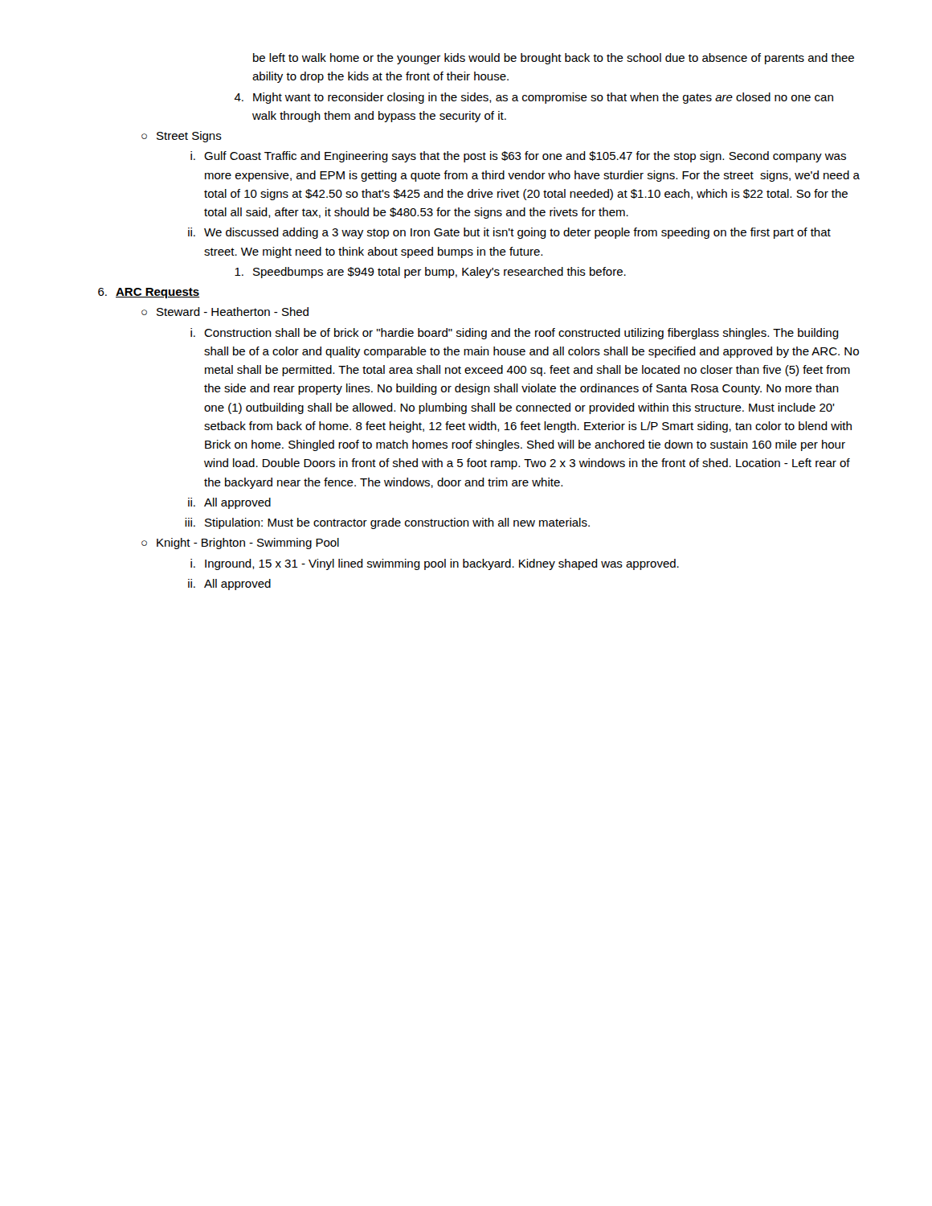be left to walk home or the younger kids would be brought back to the school due to absence of parents and thee ability to drop the kids at the front of their house.
4.
Might want to reconsider closing in the sides, as a compromise so that when the gates are closed no one can walk through them and bypass the security of it.
○
Street Signs
i.
Gulf Coast Traffic and Engineering says that the post is $63 for one and $105.47 for the stop sign. Second company was more expensive, and EPM is getting a quote from a third vendor who have sturdier signs. For the street signs, we'd need a total of 10 signs at $42.50 so that's $425 and the drive rivet (20 total needed) at $1.10 each, which is $22 total. So for the total all said, after tax, it should be $480.53 for the signs and the rivets for them.
ii.
We discussed adding a 3 way stop on Iron Gate but it isn't going to deter people from speeding on the first part of that street. We might need to think about speed bumps in the future.
1.
Speedbumps are $949 total per bump, Kaley's researched this before.
6.
ARC Requests
○
Steward - Heatherton - Shed
i.
Construction shall be of brick or "hardie board" siding and the roof constructed utilizing fiberglass shingles. The building shall be of a color and quality comparable to the main house and all colors shall be specified and approved by the ARC. No metal shall be permitted. The total area shall not exceed 400 sq. feet and shall be located no closer than five (5) feet from the side and rear property lines. No building or design shall violate the ordinances of Santa Rosa County. No more than one (1) outbuilding shall be allowed. No plumbing shall be connected or provided within this structure. Must include 20' setback from back of home. 8 feet height, 12 feet width, 16 feet length. Exterior is L/P Smart siding, tan color to blend with Brick on home. Shingled roof to match homes roof shingles. Shed will be anchored tie down to sustain 160 mile per hour wind load. Double Doors in front of shed with a 5 foot ramp. Two 2 x 3 windows in the front of shed. Location - Left rear of the backyard near the fence. The windows, door and trim are white.
ii.
All approved
iii.
Stipulation: Must be contractor grade construction with all new materials.
○
Knight - Brighton - Swimming Pool
i.
Inground, 15 x 31 - Vinyl lined swimming pool in backyard. Kidney shaped was approved.
ii.
All approved